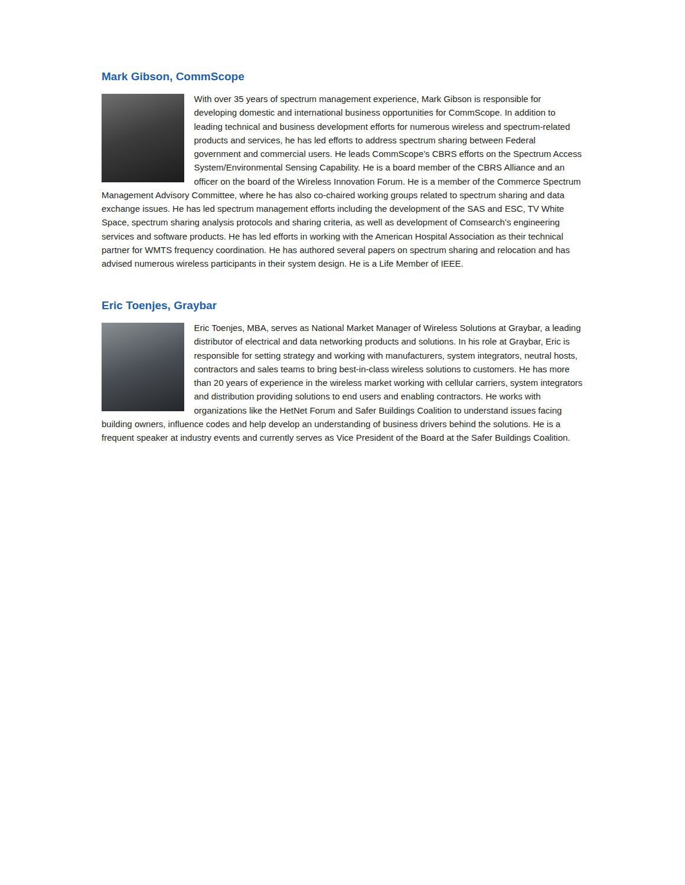Mark Gibson, CommScope
With over 35 years of spectrum management experience, Mark Gibson is responsible for developing domestic and international business opportunities for CommScope. In addition to leading technical and business development efforts for numerous wireless and spectrum-related products and services, he has led efforts to address spectrum sharing between Federal government and commercial users. He leads CommScope’s CBRS efforts on the Spectrum Access System/Environmental Sensing Capability. He is a board member of the CBRS Alliance and an officer on the board of the Wireless Innovation Forum. He is a member of the Commerce Spectrum Management Advisory Committee, where he has also co-chaired working groups related to spectrum sharing and data exchange issues. He has led spectrum management efforts including the development of the SAS and ESC, TV White Space, spectrum sharing analysis protocols and sharing criteria, as well as development of Comsearch’s engineering services and software products. He has led efforts in working with the American Hospital Association as their technical partner for WMTS frequency coordination. He has authored several papers on spectrum sharing and relocation and has advised numerous wireless participants in their system design. He is a Life Member of IEEE.
Eric Toenjes, Graybar
Eric Toenjes, MBA, serves as National Market Manager of Wireless Solutions at Graybar, a leading distributor of electrical and data networking products and solutions. In his role at Graybar, Eric is responsible for setting strategy and working with manufacturers, system integrators, neutral hosts, contractors and sales teams to bring best-in-class wireless solutions to customers. He has more than 20 years of experience in the wireless market working with cellular carriers, system integrators and distribution providing solutions to end users and enabling contractors. He works with organizations like the HetNet Forum and Safer Buildings Coalition to understand issues facing building owners, influence codes and help develop an understanding of business drivers behind the solutions. He is a frequent speaker at industry events and currently serves as Vice President of the Board at the Safer Buildings Coalition.